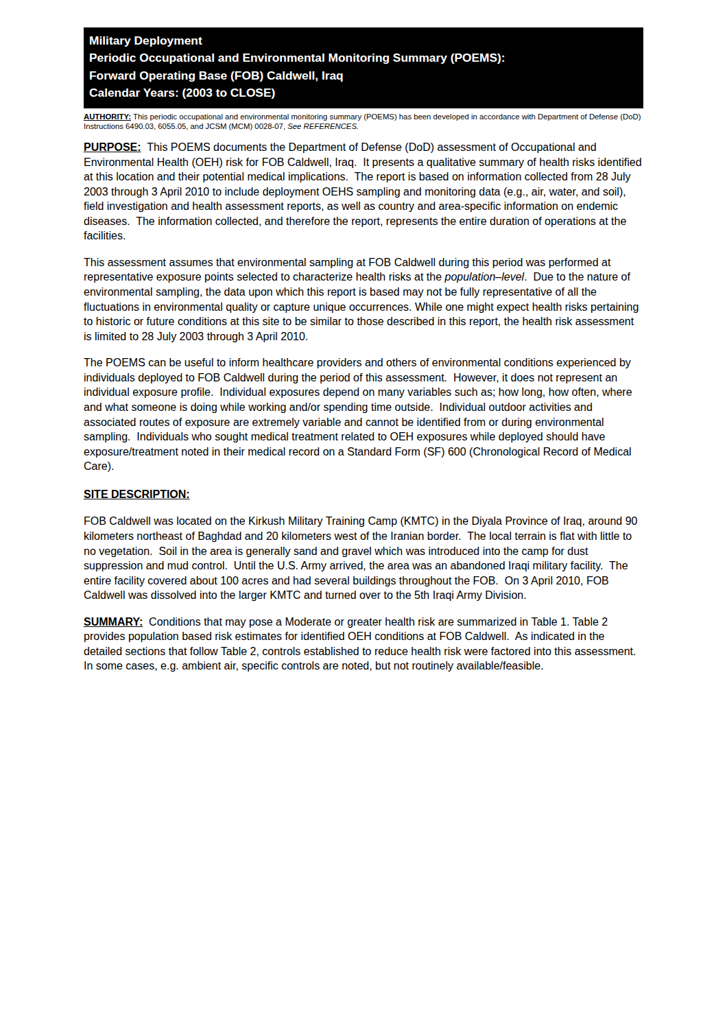Military Deployment
Periodic Occupational and Environmental Monitoring Summary (POEMS):
Forward Operating Base (FOB) Caldwell, Iraq
Calendar Years: (2003 to CLOSE)
AUTHORITY: This periodic occupational and environmental monitoring summary (POEMS) has been developed in accordance with Department of Defense (DoD) Instructions 6490.03, 6055.05, and JCSM (MCM) 0028-07, See REFERENCES.
PURPOSE: This POEMS documents the Department of Defense (DoD) assessment of Occupational and Environmental Health (OEH) risk for FOB Caldwell, Iraq. It presents a qualitative summary of health risks identified at this location and their potential medical implications. The report is based on information collected from 28 July 2003 through 3 April 2010 to include deployment OEHS sampling and monitoring data (e.g., air, water, and soil), field investigation and health assessment reports, as well as country and area-specific information on endemic diseases. The information collected, and therefore the report, represents the entire duration of operations at the facilities.
This assessment assumes that environmental sampling at FOB Caldwell during this period was performed at representative exposure points selected to characterize health risks at the population–level. Due to the nature of environmental sampling, the data upon which this report is based may not be fully representative of all the fluctuations in environmental quality or capture unique occurrences. While one might expect health risks pertaining to historic or future conditions at this site to be similar to those described in this report, the health risk assessment is limited to 28 July 2003 through 3 April 2010.
The POEMS can be useful to inform healthcare providers and others of environmental conditions experienced by individuals deployed to FOB Caldwell during the period of this assessment. However, it does not represent an individual exposure profile. Individual exposures depend on many variables such as; how long, how often, where and what someone is doing while working and/or spending time outside. Individual outdoor activities and associated routes of exposure are extremely variable and cannot be identified from or during environmental sampling. Individuals who sought medical treatment related to OEH exposures while deployed should have exposure/treatment noted in their medical record on a Standard Form (SF) 600 (Chronological Record of Medical Care).
SITE DESCRIPTION:
FOB Caldwell was located on the Kirkush Military Training Camp (KMTC) in the Diyala Province of Iraq, around 90 kilometers northeast of Baghdad and 20 kilometers west of the Iranian border. The local terrain is flat with little to no vegetation. Soil in the area is generally sand and gravel which was introduced into the camp for dust suppression and mud control. Until the U.S. Army arrived, the area was an abandoned Iraqi military facility. The entire facility covered about 100 acres and had several buildings throughout the FOB. On 3 April 2010, FOB Caldwell was dissolved into the larger KMTC and turned over to the 5th Iraqi Army Division.
SUMMARY: Conditions that may pose a Moderate or greater health risk are summarized in Table 1. Table 2 provides population based risk estimates for identified OEH conditions at FOB Caldwell. As indicated in the detailed sections that follow Table 2, controls established to reduce health risk were factored into this assessment. In some cases, e.g. ambient air, specific controls are noted, but not routinely available/feasible.